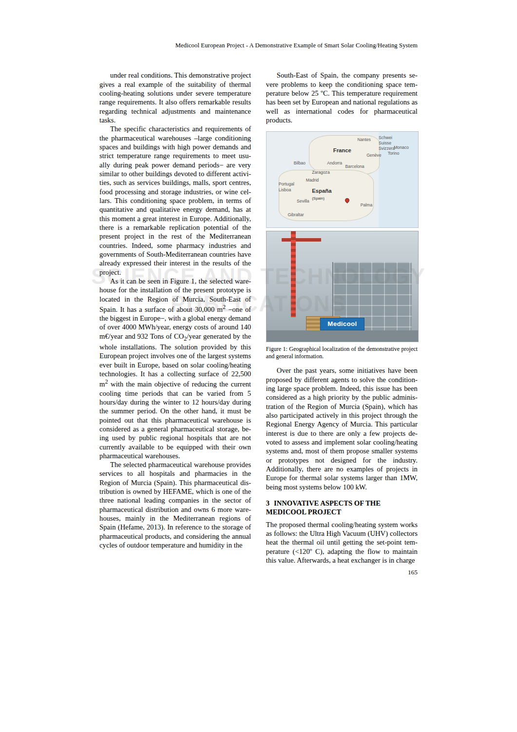Medicool European Project - A Demonstrative Example of Smart Solar Cooling/Heating System
SCIENCE AND TECHNOLOGY PUBLICATIONS
under real conditions. This demonstrative project gives a real example of the suitability of thermal cooling-heating solutions under severe temperature range requirements. It also offers remarkable results regarding technical adjustments and maintenance tasks.
The specific characteristics and requirements of the pharmaceutical warehouses –large conditioning spaces and buildings with high power demands and strict temperature range requirements to meet usually during peak power demand periods− are very similar to other buildings devoted to different activities, such as services buildings, malls, sport centres, food processing and storage industries, or wine cellars. This conditioning space problem, in terms of quantitative and qualitative energy demand, has at this moment a great interest in Europe. Additionally, there is a remarkable replication potential of the present project in the rest of the Mediterranean countries. Indeed, some pharmacy industries and governments of South-Mediterranean countries have already expressed their interest in the results of the project.
As it can be seen in Figure 1, the selected warehouse for the installation of the present prototype is located in the Region of Murcia, South-East of Spain. It has a surface of about 30,000 m2 −one of the biggest in Europe−, with a global energy demand of over 4000 MWh/year, energy costs of around 140 m€/year and 932 Tons of CO2/year generated by the whole installations. The solution provided by this European project involves one of the largest systems ever built in Europe, based on solar cooling/heating technologies. It has a collecting surface of 22,500 m2 with the main objective of reducing the current cooling time periods that can be varied from 5 hours/day during the winter to 12 hours/day during the summer period. On the other hand, it must be pointed out that this pharmaceutical warehouse is considered as a general pharmaceutical storage, being used by public regional hospitals that are not currently available to be equipped with their own pharmaceutical warehouses.
The selected pharmaceutical warehouse provides services to all hospitals and pharmacies in the Region of Murcia (Spain). This pharmaceutical distribution is owned by HEFAME, which is one of the three national leading companies in the sector of pharmaceutical distribution and owns 6 more warehouses, mainly in the Mediterranean regions of Spain (Hefame, 2013). In reference to the storage of pharmaceutical products, and considering the annual cycles of outdoor temperature and humidity in the
South-East of Spain, the company presents severe problems to keep the conditioning space temperature below 25 ºC. This temperature requirement has been set by European and national regulations as well as international codes for pharmaceutical products.
France
España
(Spain)
Nantes
Schwei
Suisse
Svizzera
Genève
Torino
Monaco
Bilbao
Andorra
Barcelona
Zaragoza
Madrid
Portugal
Lisboa
Sevilla
Gibraltar
Palma
Medicool
Figure 1: Geographical localization of the demonstrative project and general information.
Over the past years, some initiatives have been proposed by different agents to solve the conditioning large space problem. Indeed, this issue has been considered as a high priority by the public administration of the Region of Murcia (Spain), which has also participated actively in this project through the Regional Energy Agency of Murcia. This particular interest is due to there are only a few projects devoted to assess and implement solar cooling/heating systems and, most of them propose smaller systems or prototypes not designed for the industry. Additionally, there are no examples of projects in Europe for thermal solar systems larger than 1MW, being most systems below 100 kW.
3 INNOVATIVE ASPECTS OF THE MEDICOOL PROJECT
The proposed thermal cooling/heating system works as follows: the Ultra High Vacuum (UHV) collectors heat the thermal oil until getting the set-point temperature (<120º C), adapting the flow to maintain this value. Afterwards, a heat exchanger is in charge
165